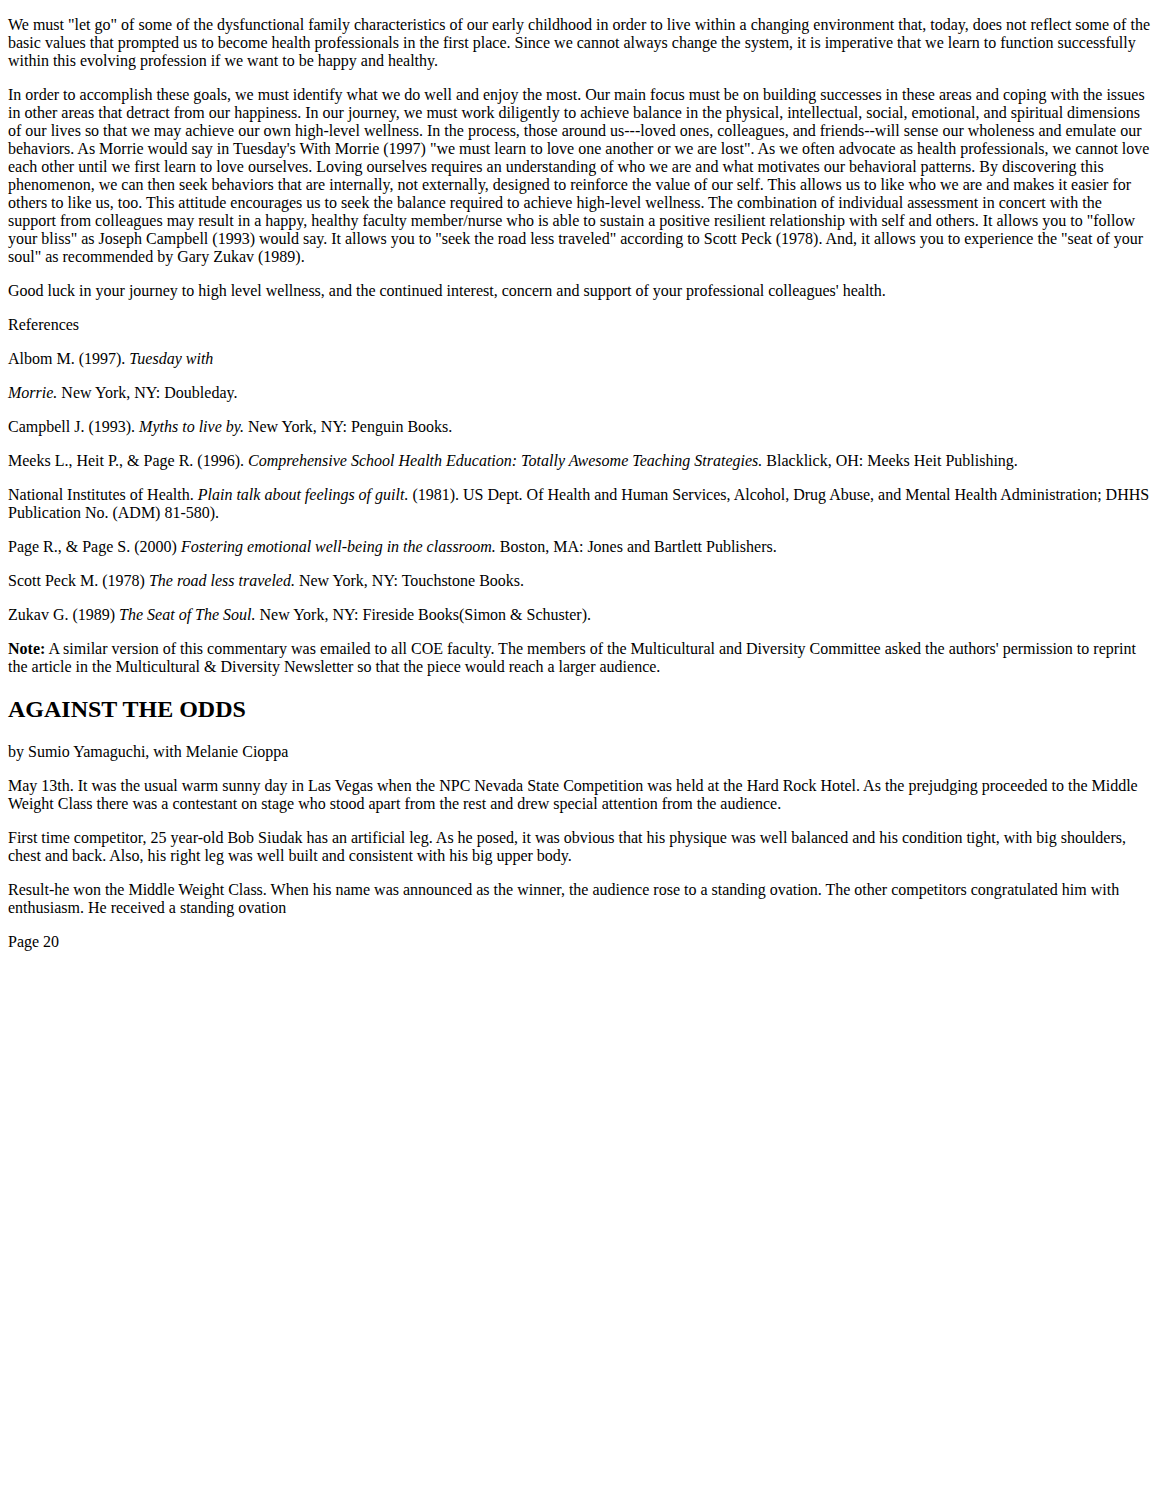We must "let go" of some of the dysfunctional family characteristics of our early childhood in order to live within a changing environment that, today, does not reflect some of the basic values that prompted us to become health professionals in the first place. Since we cannot always change the system, it is imperative that we learn to function successfully within this evolving profession if we want to be happy and healthy.
In order to accomplish these goals, we must identify what we do well and enjoy the most. Our main focus must be on building successes in these areas and coping with the issues in other areas that detract from our happiness. In our journey, we must work diligently to achieve balance in the physical, intellectual, social, emotional, and spiritual dimensions of our lives so that we may achieve our own high-level wellness. In the process, those around us---loved ones, colleagues, and friends--will sense our wholeness and emulate our behaviors. As Morrie would say in Tuesday's With Morrie (1997) "we must learn to love one another or we are lost". As we often advocate as health professionals, we cannot love each other until we first learn to love ourselves. Loving ourselves requires an understanding of who we are and what motivates our behavioral patterns. By discovering this phenomenon, we can then seek behaviors that are internally, not externally, designed to reinforce the value of our self. This allows us to like who we are and makes it easier for others to like us, too. This attitude encourages us to seek the balance required to achieve high-level wellness. The combination of individual assessment in concert with the support from colleagues may result in a happy, healthy faculty member/nurse who is able to sustain a positive resilient relationship with self and others. It allows you to "follow your bliss" as Joseph Campbell (1993) would say. It allows you to "seek the road less traveled" according to Scott Peck (1978). And, it allows you to experience the "seat of your soul" as recommended by Gary Zukav (1989).
Good luck in your journey to high level wellness, and the continued interest, concern and support of your professional colleagues' health.
References
Albom M. (1997). Tuesday with
Morrie. New York, NY: Doubleday.
Campbell J. (1993). Myths to live by. New York, NY: Penguin Books.
Meeks L., Heit P., & Page R. (1996). Comprehensive School Health Education: Totally Awesome Teaching Strategies. Blacklick, OH: Meeks Heit Publishing.
National Institutes of Health. Plain talk about feelings of guilt. (1981). US Dept. Of Health and Human Services, Alcohol, Drug Abuse, and Mental Health Administration; DHHS Publication No. (ADM) 81-580).
Page R., & Page S. (2000) Fostering emotional well-being in the classroom. Boston, MA: Jones and Bartlett Publishers.
Scott Peck M. (1978) The road less traveled. New York, NY: Touchstone Books.
Zukav G. (1989) The Seat of The Soul. New York, NY: Fireside Books(Simon & Schuster).
Note: A similar version of this commentary was emailed to all COE faculty. The members of the Multicultural and Diversity Committee asked the authors' permission to reprint the article in the Multicultural & Diversity Newsletter so that the piece would reach a larger audience.
AGAINST THE ODDS
by Sumio Yamaguchi, with Melanie Cioppa
May 13th. It was the usual warm sunny day in Las Vegas when the NPC Nevada State Competition was held at the Hard Rock Hotel. As the prejudging proceeded to the Middle Weight Class there was a contestant on stage who stood apart from the rest and drew special attention from the audience.
First time competitor, 25 year-old Bob Siudak has an artificial leg. As he posed, it was obvious that his physique was well balanced and his condition tight, with big shoulders, chest and back. Also, his right leg was well built and consistent with his big upper body.
Result-he won the Middle Weight Class. When his name was announced as the winner, the audience rose to a standing ovation. The other competitors congratulated him with enthusiasm. He received a standing ovation
Page 20